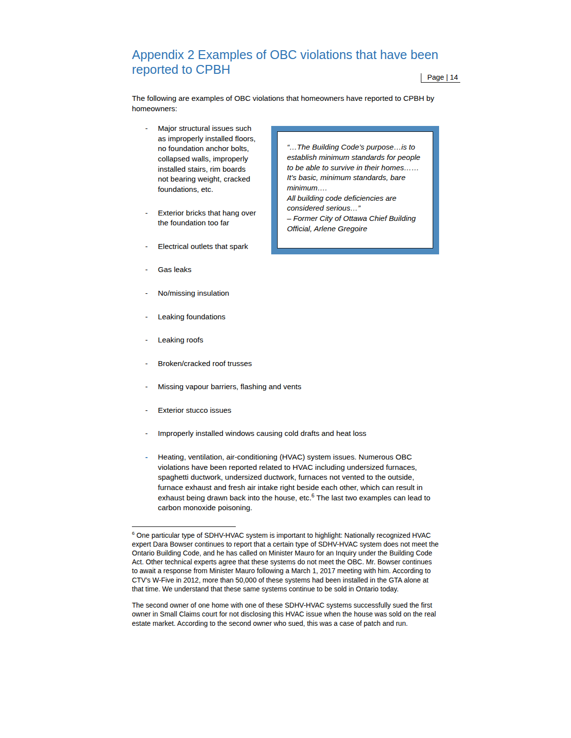Appendix 2 Examples of OBC violations that have been reported to CPBH
The following are examples of OBC violations that homeowners have reported to CPBH by homeowners:
Page | 14
“…The Building Code’s purpose…is to establish minimum standards for people to be able to survive in their homes……
It’s basic, minimum standards, bare minimum….
All building code deficiencies are considered serious…”
– Former City of Ottawa Chief Building Official, Arlene Gregoire
Major structural issues such as improperly installed floors, no foundation anchor bolts, collapsed walls, improperly installed stairs, rim boards not bearing weight, cracked foundations, etc.
Exterior bricks that hang over the foundation too far
Electrical outlets that spark
Gas leaks
No/missing insulation
Leaking foundations
Leaking roofs
Broken/cracked roof trusses
Missing vapour barriers, flashing and vents
Exterior stucco issues
Improperly installed windows causing cold drafts and heat loss
Heating, ventilation, air-conditioning (HVAC) system issues. Numerous OBC violations have been reported related to HVAC including undersized furnaces, spaghetti ductwork, undersized ductwork, furnaces not vented to the outside, furnace exhaust and fresh air intake right beside each other, which can result in exhaust being drawn back into the house, etc.6 The last two examples can lead to carbon monoxide poisoning.
6 One particular type of SDHV-HVAC system is important to highlight: Nationally recognized HVAC expert Dara Bowser continues to report that a certain type of SDHV-HVAC system does not meet the Ontario Building Code, and he has called on Minister Mauro for an Inquiry under the Building Code Act. Other technical experts agree that these systems do not meet the OBC. Mr. Bowser continues to await a response from Minister Mauro following a March 1, 2017 meeting with him. According to CTV’s W-Five in 2012, more than 50,000 of these systems had been installed in the GTA alone at that time. We understand that these same systems continue to be sold in Ontario today.
The second owner of one home with one of these SDHV-HVAC systems successfully sued the first owner in Small Claims court for not disclosing this HVAC issue when the house was sold on the real estate market. According to the second owner who sued, this was a case of patch and run.